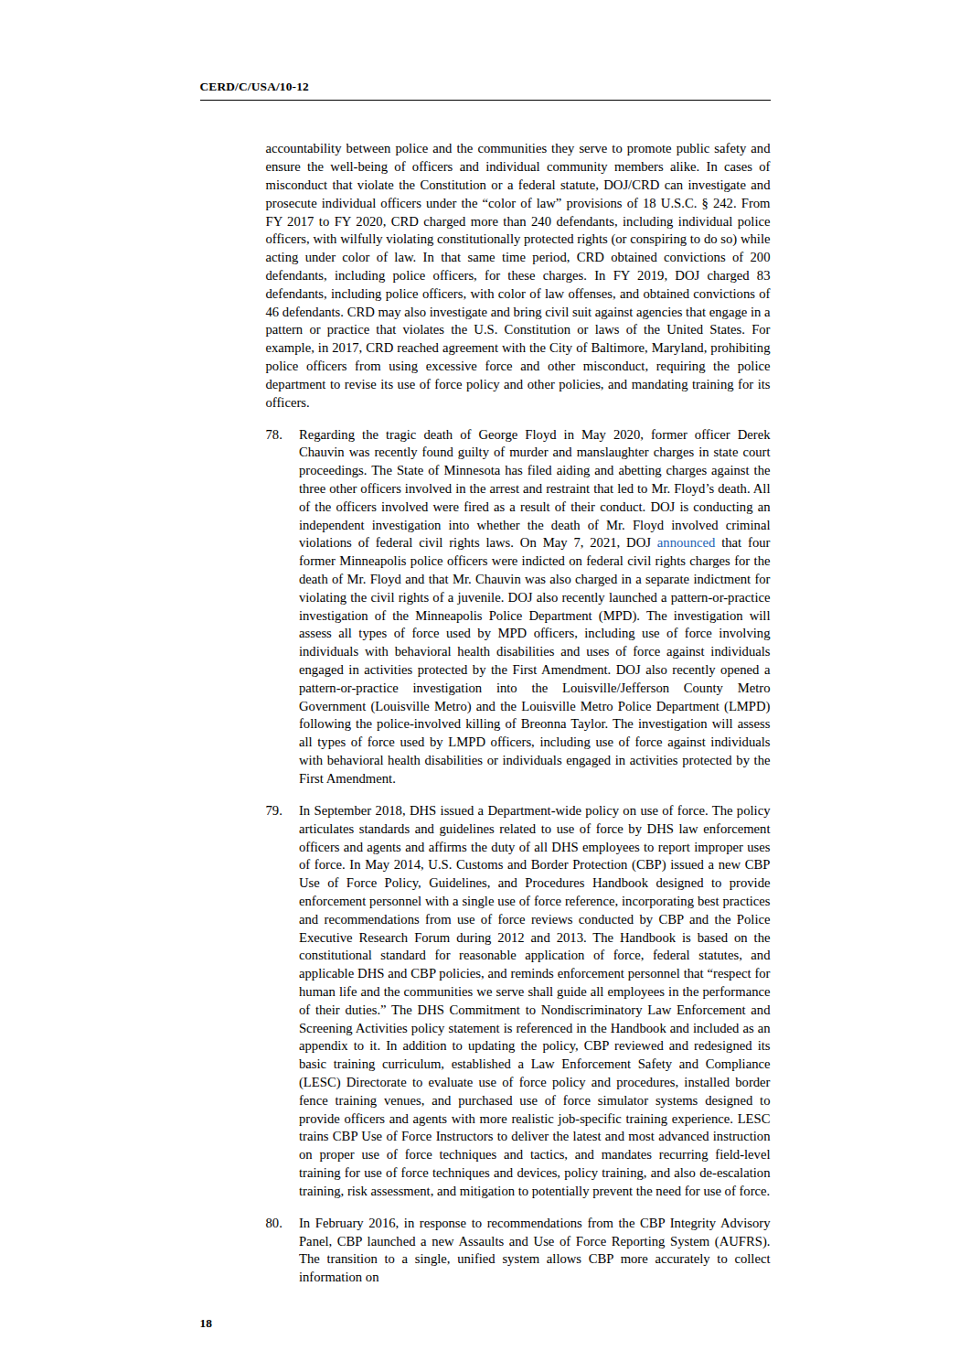CERD/C/USA/10-12
accountability between police and the communities they serve to promote public safety and ensure the well-being of officers and individual community members alike. In cases of misconduct that violate the Constitution or a federal statute, DOJ/CRD can investigate and prosecute individual officers under the “color of law” provisions of 18 U.S.C. § 242. From FY 2017 to FY 2020, CRD charged more than 240 defendants, including individual police officers, with wilfully violating constitutionally protected rights (or conspiring to do so) while acting under color of law. In that same time period, CRD obtained convictions of 200 defendants, including police officers, for these charges. In FY 2019, DOJ charged 83 defendants, including police officers, with color of law offenses, and obtained convictions of 46 defendants. CRD may also investigate and bring civil suit against agencies that engage in a pattern or practice that violates the U.S. Constitution or laws of the United States. For example, in 2017, CRD reached agreement with the City of Baltimore, Maryland, prohibiting police officers from using excessive force and other misconduct, requiring the police department to revise its use of force policy and other policies, and mandating training for its officers.
78. Regarding the tragic death of George Floyd in May 2020, former officer Derek Chauvin was recently found guilty of murder and manslaughter charges in state court proceedings. The State of Minnesota has filed aiding and abetting charges against the three other officers involved in the arrest and restraint that led to Mr. Floyd’s death. All of the officers involved were fired as a result of their conduct. DOJ is conducting an independent investigation into whether the death of Mr. Floyd involved criminal violations of federal civil rights laws. On May 7, 2021, DOJ announced that four former Minneapolis police officers were indicted on federal civil rights charges for the death of Mr. Floyd and that Mr. Chauvin was also charged in a separate indictment for violating the civil rights of a juvenile. DOJ also recently launched a pattern-or-practice investigation of the Minneapolis Police Department (MPD). The investigation will assess all types of force used by MPD officers, including use of force involving individuals with behavioral health disabilities and uses of force against individuals engaged in activities protected by the First Amendment. DOJ also recently opened a pattern-or-practice investigation into the Louisville/Jefferson County Metro Government (Louisville Metro) and the Louisville Metro Police Department (LMPD) following the police-involved killing of Breonna Taylor. The investigation will assess all types of force used by LMPD officers, including use of force against individuals with behavioral health disabilities or individuals engaged in activities protected by the First Amendment.
79. In September 2018, DHS issued a Department-wide policy on use of force. The policy articulates standards and guidelines related to use of force by DHS law enforcement officers and agents and affirms the duty of all DHS employees to report improper uses of force. In May 2014, U.S. Customs and Border Protection (CBP) issued a new CBP Use of Force Policy, Guidelines, and Procedures Handbook designed to provide enforcement personnel with a single use of force reference, incorporating best practices and recommendations from use of force reviews conducted by CBP and the Police Executive Research Forum during 2012 and 2013. The Handbook is based on the constitutional standard for reasonable application of force, federal statutes, and applicable DHS and CBP policies, and reminds enforcement personnel that “respect for human life and the communities we serve shall guide all employees in the performance of their duties.” The DHS Commitment to Nondiscriminatory Law Enforcement and Screening Activities policy statement is referenced in the Handbook and included as an appendix to it. In addition to updating the policy, CBP reviewed and redesigned its basic training curriculum, established a Law Enforcement Safety and Compliance (LESC) Directorate to evaluate use of force policy and procedures, installed border fence training venues, and purchased use of force simulator systems designed to provide officers and agents with more realistic job-specific training experience. LESC trains CBP Use of Force Instructors to deliver the latest and most advanced instruction on proper use of force techniques and tactics, and mandates recurring field-level training for use of force techniques and devices, policy training, and also de-escalation training, risk assessment, and mitigation to potentially prevent the need for use of force.
80. In February 2016, in response to recommendations from the CBP Integrity Advisory Panel, CBP launched a new Assaults and Use of Force Reporting System (AUFRS). The transition to a single, unified system allows CBP more accurately to collect information on
18